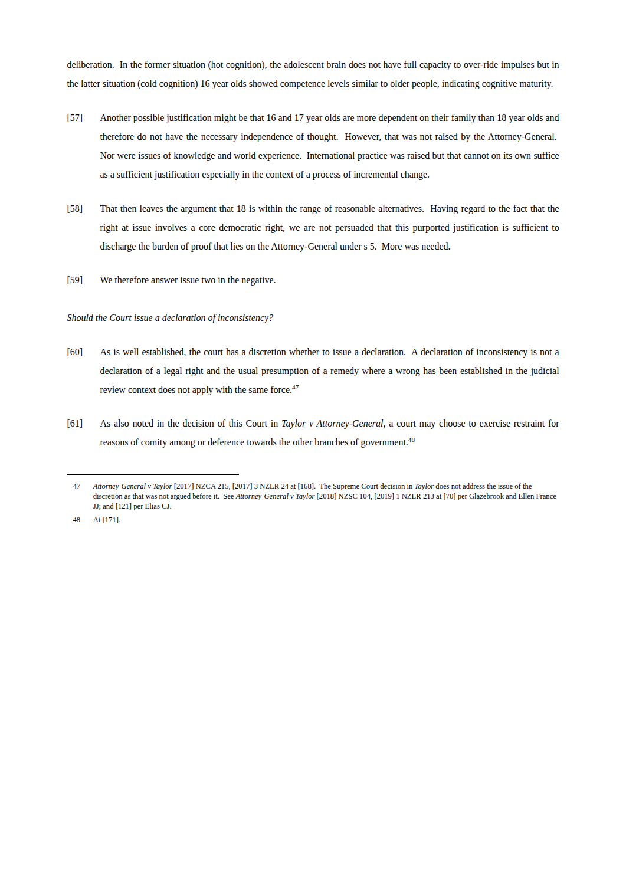deliberation. In the former situation (hot cognition), the adolescent brain does not have full capacity to over-ride impulses but in the latter situation (cold cognition) 16 year olds showed competence levels similar to older people, indicating cognitive maturity.
[57] Another possible justification might be that 16 and 17 year olds are more dependent on their family than 18 year olds and therefore do not have the necessary independence of thought. However, that was not raised by the Attorney-General. Nor were issues of knowledge and world experience. International practice was raised but that cannot on its own suffice as a sufficient justification especially in the context of a process of incremental change.
[58] That then leaves the argument that 18 is within the range of reasonable alternatives. Having regard to the fact that the right at issue involves a core democratic right, we are not persuaded that this purported justification is sufficient to discharge the burden of proof that lies on the Attorney-General under s 5. More was needed.
[59] We therefore answer issue two in the negative.
Should the Court issue a declaration of inconsistency?
[60] As is well established, the court has a discretion whether to issue a declaration. A declaration of inconsistency is not a declaration of a legal right and the usual presumption of a remedy where a wrong has been established in the judicial review context does not apply with the same force.47
[61] As also noted in the decision of this Court in Taylor v Attorney-General, a court may choose to exercise restraint for reasons of comity among or deference towards the other branches of government.48
47 Attorney-General v Taylor [2017] NZCA 215, [2017] 3 NZLR 24 at [168]. The Supreme Court decision in Taylor does not address the issue of the discretion as that was not argued before it. See Attorney-General v Taylor [2018] NZSC 104, [2019] 1 NZLR 213 at [70] per Glazebrook and Ellen France JJ; and [121] per Elias CJ.
48 At [171].